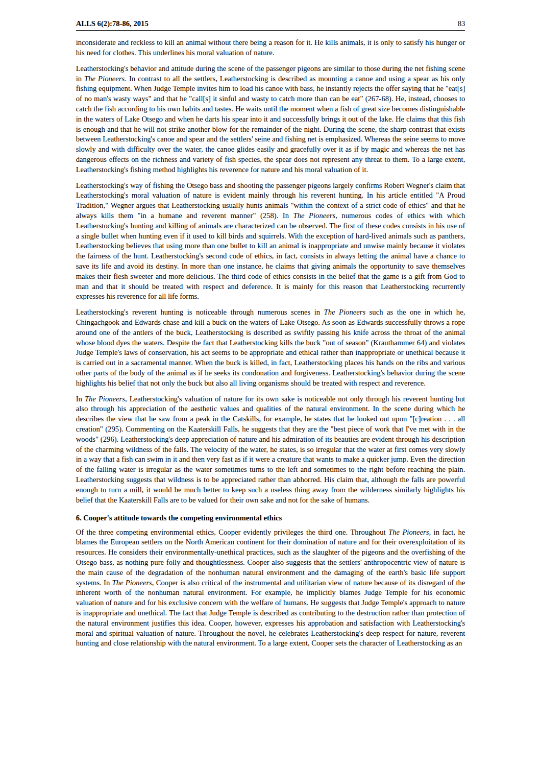ALLS 6(2):78-86, 2015 83
inconsiderate and reckless to kill an animal without there being a reason for it. He kills animals, it is only to satisfy his hunger or his need for clothes. This underlines his moral valuation of nature.
Leatherstocking's behavior and attitude during the scene of the passenger pigeons are similar to those during the net fishing scene in The Pioneers. In contrast to all the settlers, Leatherstocking is described as mounting a canoe and using a spear as his only fishing equipment. When Judge Temple invites him to load his canoe with bass, he instantly rejects the offer saying that he "eat[s] of no man's wasty ways" and that he "call[s] it sinful and wasty to catch more than can be eat" (267-68). He, instead, chooses to catch the fish according to his own habits and tastes. He waits until the moment when a fish of great size becomes distinguishable in the waters of Lake Otsego and when he darts his spear into it and successfully brings it out of the lake. He claims that this fish is enough and that he will not strike another blow for the remainder of the night. During the scene, the sharp contrast that exists between Leatherstocking's canoe and spear and the settlers' seine and fishing net is emphasized. Whereas the seine seems to move slowly and with difficulty over the water, the canoe glides easily and gracefully over it as if by magic and whereas the net has dangerous effects on the richness and variety of fish species, the spear does not represent any threat to them. To a large extent, Leatherstocking's fishing method highlights his reverence for nature and his moral valuation of it.
Leatherstocking's way of fishing the Otsego bass and shooting the passenger pigeons largely confirms Robert Wegner's claim that Leatherstocking's moral valuation of nature is evident mainly through his reverent hunting. In his article entitled "A Proud Tradition," Wegner argues that Leatherstocking usually hunts animals "within the context of a strict code of ethics" and that he always kills them "in a humane and reverent manner" (258). In The Pioneers, numerous codes of ethics with which Leatherstocking's hunting and killing of animals are characterized can be observed. The first of these codes consists in his use of a single bullet when hunting even if it used to kill birds and squirrels. With the exception of hard-lived animals such as panthers, Leatherstocking believes that using more than one bullet to kill an animal is inappropriate and unwise mainly because it violates the fairness of the hunt. Leatherstocking's second code of ethics, in fact, consists in always letting the animal have a chance to save its life and avoid its destiny. In more than one instance, he claims that giving animals the opportunity to save themselves makes their flesh sweeter and more delicious. The third code of ethics consists in the belief that the game is a gift from God to man and that it should be treated with respect and deference. It is mainly for this reason that Leatherstocking recurrently expresses his reverence for all life forms.
Leatherstocking's reverent hunting is noticeable through numerous scenes in The Pioneers such as the one in which he, Chingachgook and Edwards chase and kill a buck on the waters of Lake Otsego. As soon as Edwards successfully throws a rope around one of the antlers of the buck, Leatherstocking is described as swiftly passing his knife across the throat of the animal whose blood dyes the waters. Despite the fact that Leatherstocking kills the buck "out of season" (Krauthammer 64) and violates Judge Temple's laws of conservation, his act seems to be appropriate and ethical rather than inappropriate or unethical because it is carried out in a sacramental manner. When the buck is killed, in fact, Leatherstocking places his hands on the ribs and various other parts of the body of the animal as if he seeks its condonation and forgiveness. Leatherstocking's behavior during the scene highlights his belief that not only the buck but also all living organisms should be treated with respect and reverence.
In The Pioneers, Leatherstocking's valuation of nature for its own sake is noticeable not only through his reverent hunting but also through his appreciation of the aesthetic values and qualities of the natural environment. In the scene during which he describes the view that he saw from a peak in the Catskills, for example, he states that he looked out upon "[c]reation . . . all creation" (295). Commenting on the Kaaterskill Falls, he suggests that they are the "best piece of work that I've met with in the woods" (296). Leatherstocking's deep appreciation of nature and his admiration of its beauties are evident through his description of the charming wildness of the falls. The velocity of the water, he states, is so irregular that the water at first comes very slowly in a way that a fish can swim in it and then very fast as if it were a creature that wants to make a quicker jump. Even the direction of the falling water is irregular as the water sometimes turns to the left and sometimes to the right before reaching the plain. Leatherstocking suggests that wildness is to be appreciated rather than abhorred. His claim that, although the falls are powerful enough to turn a mill, it would be much better to keep such a useless thing away from the wilderness similarly highlights his belief that the Kaaterskill Falls are to be valued for their own sake and not for the sake of humans.
6. Cooper's attitude towards the competing environmental ethics
Of the three competing environmental ethics, Cooper evidently privileges the third one. Throughout The Pioneers, in fact, he blames the European settlers on the North American continent for their domination of nature and for their overexploitation of its resources. He considers their environmentally-unethical practices, such as the slaughter of the pigeons and the overfishing of the Otsego bass, as nothing pure folly and thoughtlessness. Cooper also suggests that the settlers' anthropocentric view of nature is the main cause of the degradation of the nonhuman natural environment and the damaging of the earth's basic life support systems. In The Pioneers, Cooper is also critical of the instrumental and utilitarian view of nature because of its disregard of the inherent worth of the nonhuman natural environment. For example, he implicitly blames Judge Temple for his economic valuation of nature and for his exclusive concern with the welfare of humans. He suggests that Judge Temple's approach to nature is inappropriate and unethical. The fact that Judge Temple is described as contributing to the destruction rather than protection of the natural environment justifies this idea. Cooper, however, expresses his approbation and satisfaction with Leatherstocking's moral and spiritual valuation of nature. Throughout the novel, he celebrates Leatherstocking's deep respect for nature, reverent hunting and close relationship with the natural environment. To a large extent, Cooper sets the character of Leatherstocking as an